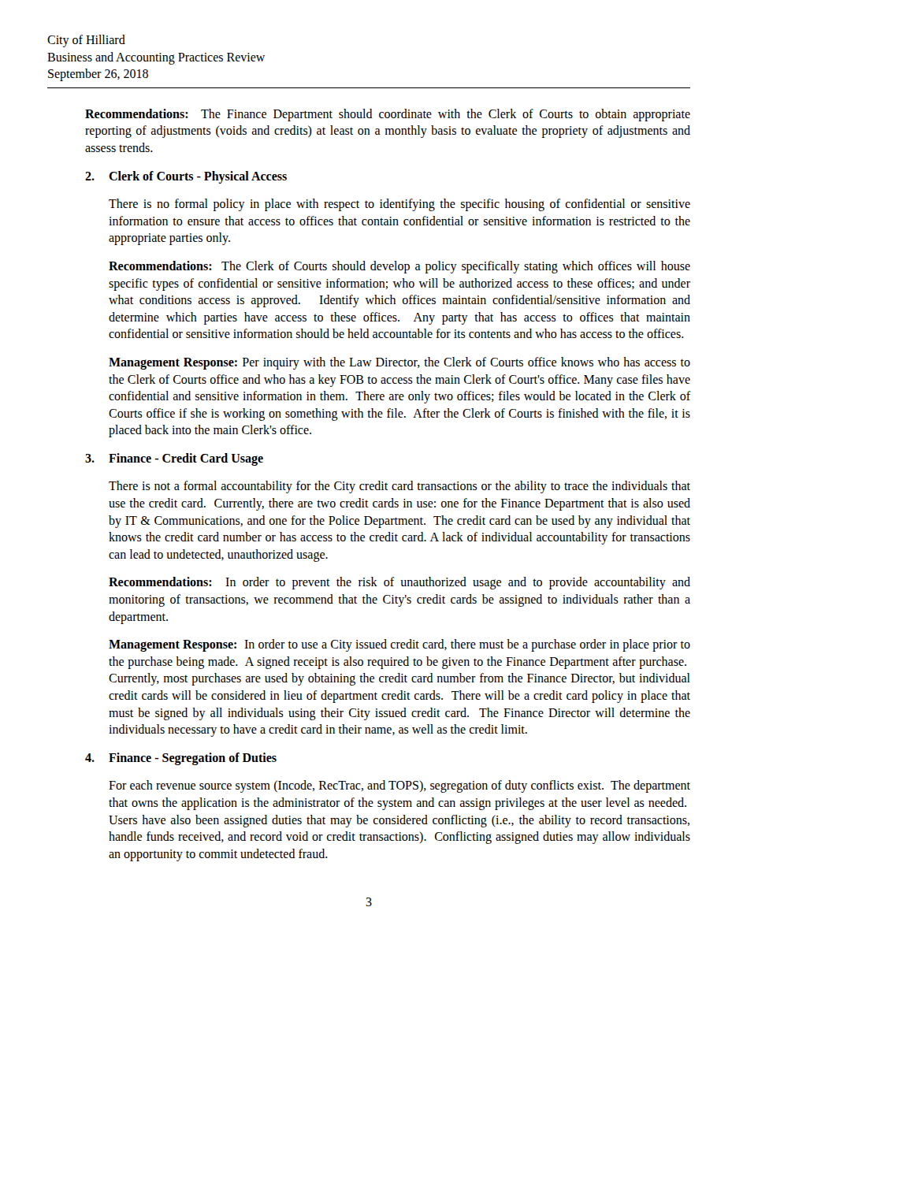City of Hilliard
Business and Accounting Practices Review
September 26, 2018
Recommendations: The Finance Department should coordinate with the Clerk of Courts to obtain appropriate reporting of adjustments (voids and credits) at least on a monthly basis to evaluate the propriety of adjustments and assess trends.
2. Clerk of Courts - Physical Access
There is no formal policy in place with respect to identifying the specific housing of confidential or sensitive information to ensure that access to offices that contain confidential or sensitive information is restricted to the appropriate parties only.
Recommendations: The Clerk of Courts should develop a policy specifically stating which offices will house specific types of confidential or sensitive information; who will be authorized access to these offices; and under what conditions access is approved. Identify which offices maintain confidential/sensitive information and determine which parties have access to these offices. Any party that has access to offices that maintain confidential or sensitive information should be held accountable for its contents and who has access to the offices.
Management Response: Per inquiry with the Law Director, the Clerk of Courts office knows who has access to the Clerk of Courts office and who has a key FOB to access the main Clerk of Court's office. Many case files have confidential and sensitive information in them. There are only two offices; files would be located in the Clerk of Courts office if she is working on something with the file. After the Clerk of Courts is finished with the file, it is placed back into the main Clerk's office.
3. Finance - Credit Card Usage
There is not a formal accountability for the City credit card transactions or the ability to trace the individuals that use the credit card. Currently, there are two credit cards in use: one for the Finance Department that is also used by IT & Communications, and one for the Police Department. The credit card can be used by any individual that knows the credit card number or has access to the credit card. A lack of individual accountability for transactions can lead to undetected, unauthorized usage.
Recommendations: In order to prevent the risk of unauthorized usage and to provide accountability and monitoring of transactions, we recommend that the City's credit cards be assigned to individuals rather than a department.
Management Response: In order to use a City issued credit card, there must be a purchase order in place prior to the purchase being made. A signed receipt is also required to be given to the Finance Department after purchase. Currently, most purchases are used by obtaining the credit card number from the Finance Director, but individual credit cards will be considered in lieu of department credit cards. There will be a credit card policy in place that must be signed by all individuals using their City issued credit card. The Finance Director will determine the individuals necessary to have a credit card in their name, as well as the credit limit.
4. Finance - Segregation of Duties
For each revenue source system (Incode, RecTrac, and TOPS), segregation of duty conflicts exist. The department that owns the application is the administrator of the system and can assign privileges at the user level as needed. Users have also been assigned duties that may be considered conflicting (i.e., the ability to record transactions, handle funds received, and record void or credit transactions). Conflicting assigned duties may allow individuals an opportunity to commit undetected fraud.
3